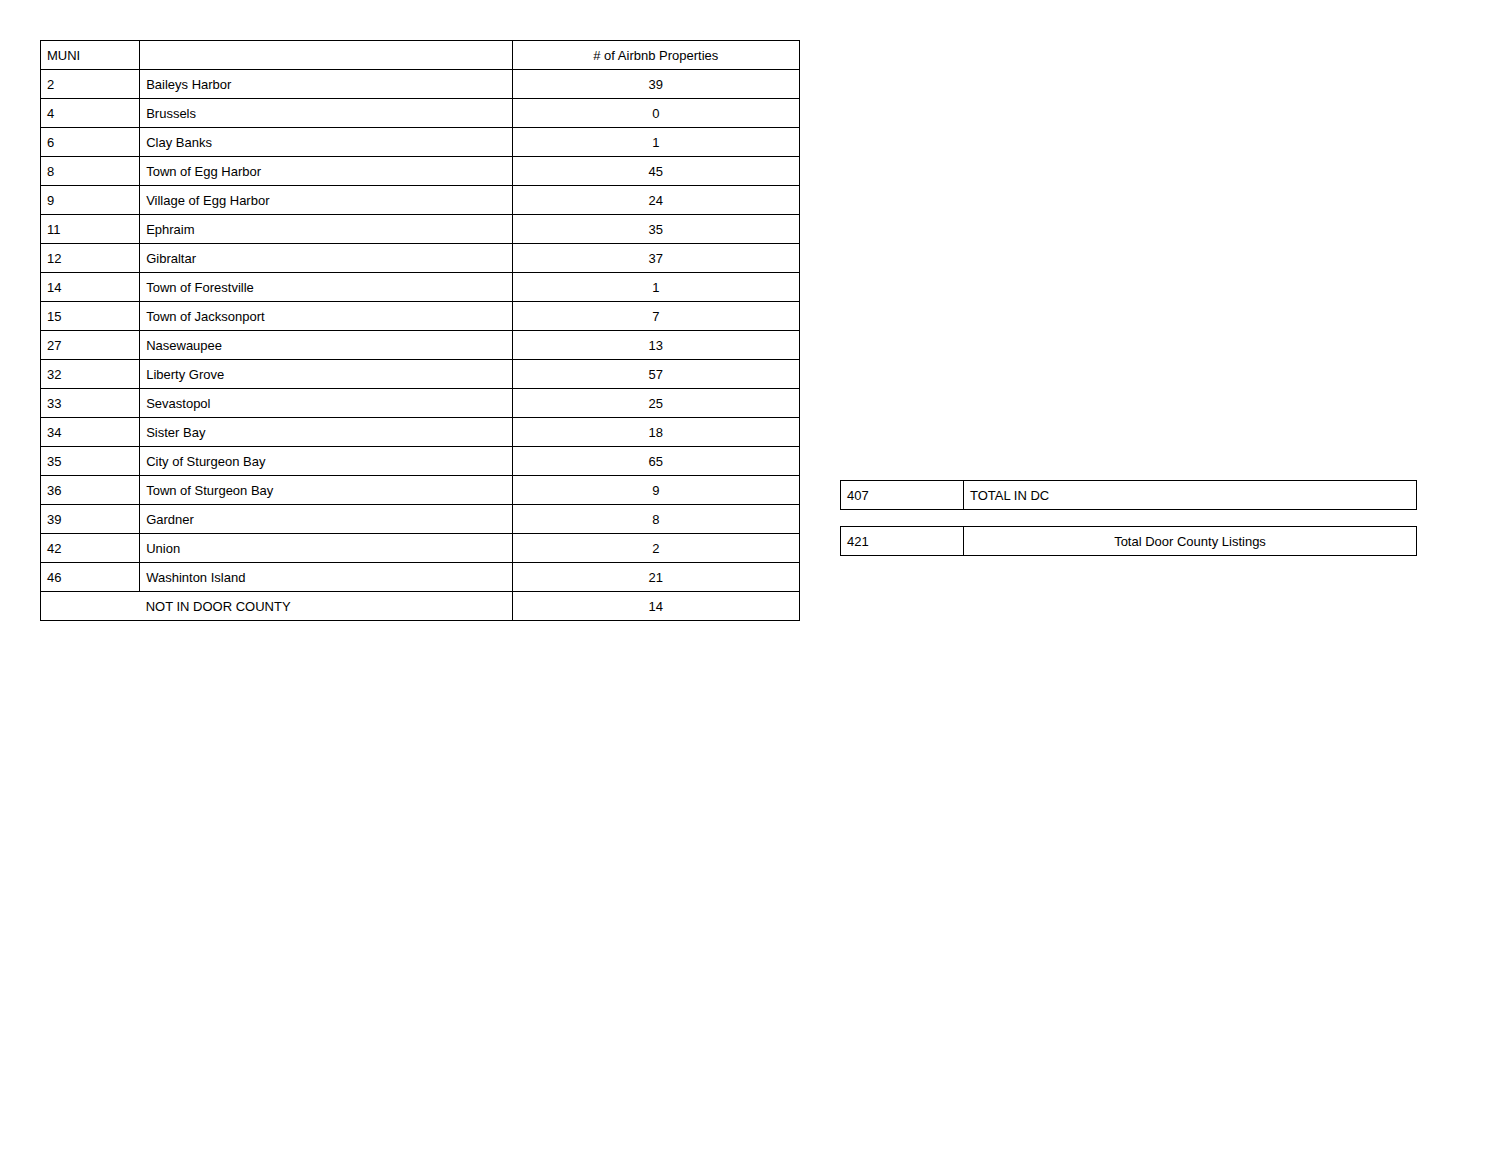| / MUNI / / # of Airbnb Properties / / 2 / Baileys Harbor / 39 / / 4 / Brussels / 0 / / 6 / Clay Banks / 1 / / 8 / Town of Egg Harbor / 45 / / 9 / Village of Egg Harbor / 24 / / 11 / Ephraim / 35 / / 12 / Gibraltar / 37 / / 14 / Town of Forestville / 1 / / 15 / Town of Jacksonport / 7 / / 27 / Nasewaupee / 13 / / 32 / Liberty Grove / 57 / / 33 / Sevastopol / 25 / / 34 / Sister Bay / 18 / / 35 / City of Sturgeon Bay / 65 / / 36 / Town of Sturgeon Bay / 9 / / 39 / Gardner / 8 / / 42 / Union / 2 / / 46 / Washinton Island / 21 / / / NOT IN DOOR COUNTY / 14 / | | / 407 / TOTAL IN DC / / 421 / Total Door County Listings / |